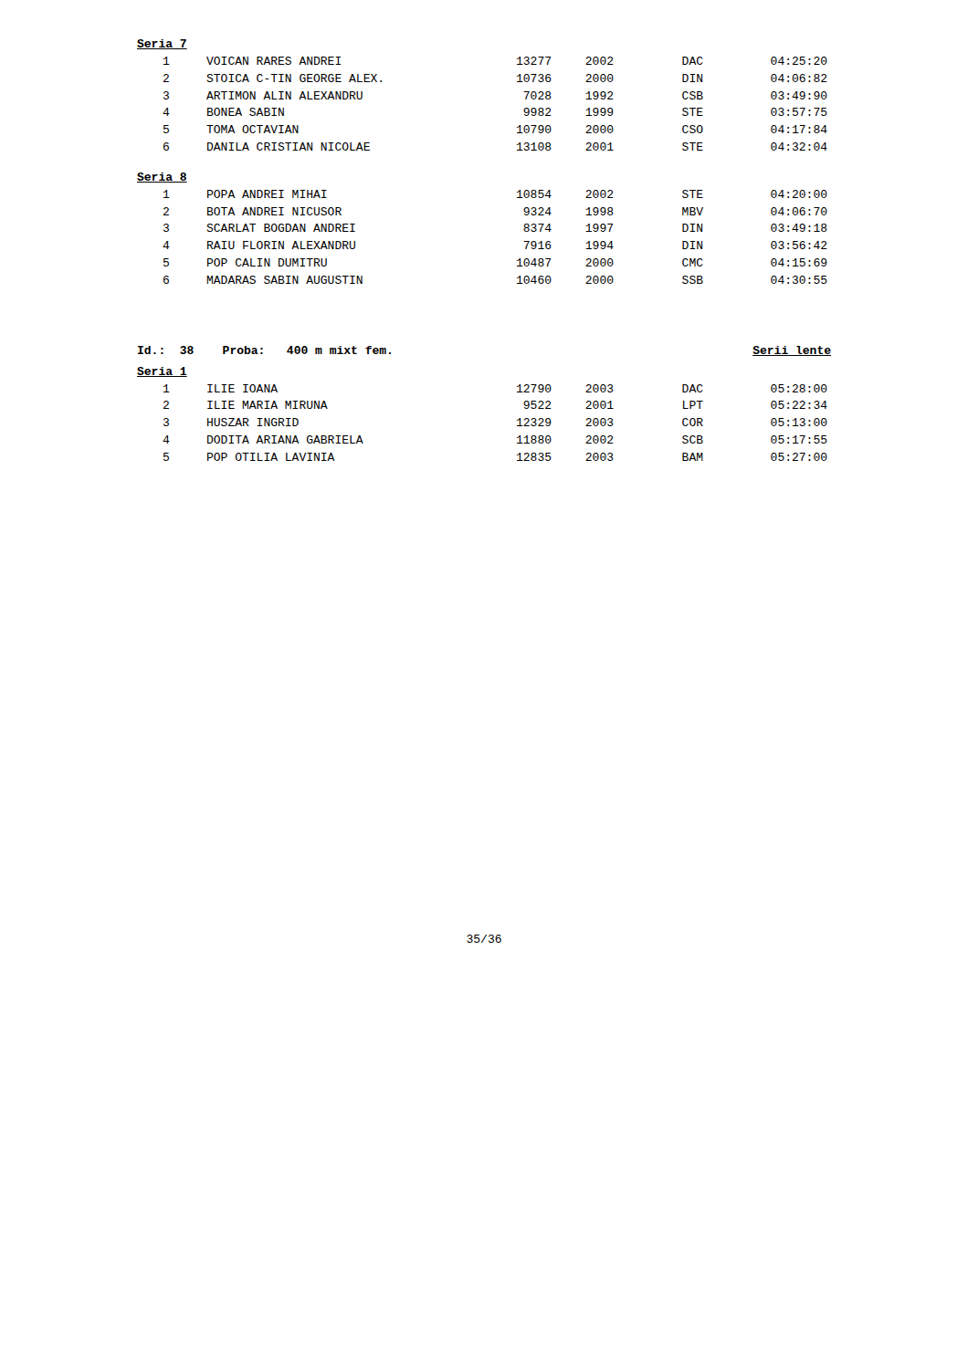Seria 7
| 1 | VOICAN RARES ANDREI | 13277 | 2002 | DAC | 04:25:20 |
| 2 | STOICA C-TIN GEORGE ALEX. | 10736 | 2000 | DIN | 04:06:82 |
| 3 | ARTIMON ALIN ALEXANDRU | 7028 | 1992 | CSB | 03:49:90 |
| 4 | BONEA SABIN | 9982 | 1999 | STE | 03:57:75 |
| 5 | TOMA OCTAVIAN | 10790 | 2000 | CSO | 04:17:84 |
| 6 | DANILA CRISTIAN NICOLAE | 13108 | 2001 | STE | 04:32:04 |
Seria 8
| 1 | POPA ANDREI MIHAI | 10854 | 2002 | STE | 04:20:00 |
| 2 | BOTA ANDREI NICUSOR | 9324 | 1998 | MBV | 04:06:70 |
| 3 | SCARLAT BOGDAN ANDREI | 8374 | 1997 | DIN | 03:49:18 |
| 4 | RAIU FLORIN ALEXANDRU | 7916 | 1994 | DIN | 03:56:42 |
| 5 | POP CALIN DUMITRU | 10487 | 2000 | CMC | 04:15:69 |
| 6 | MADARAS SABIN AUGUSTIN | 10460 | 2000 | SSB | 04:30:55 |
Id.: 38 Proba: 400 m mixt fem. Serii lente
Seria 1
| 1 | ILIE IOANA | 12790 | 2003 | DAC | 05:28:00 |
| 2 | ILIE MARIA MIRUNA | 9522 | 2001 | LPT | 05:22:34 |
| 3 | HUSZAR INGRID | 12329 | 2003 | COR | 05:13:00 |
| 4 | DODITA ARIANA GABRIELA | 11880 | 2002 | SCB | 05:17:55 |
| 5 | POP OTILIA LAVINIA | 12835 | 2003 | BAM | 05:27:00 |
35/36